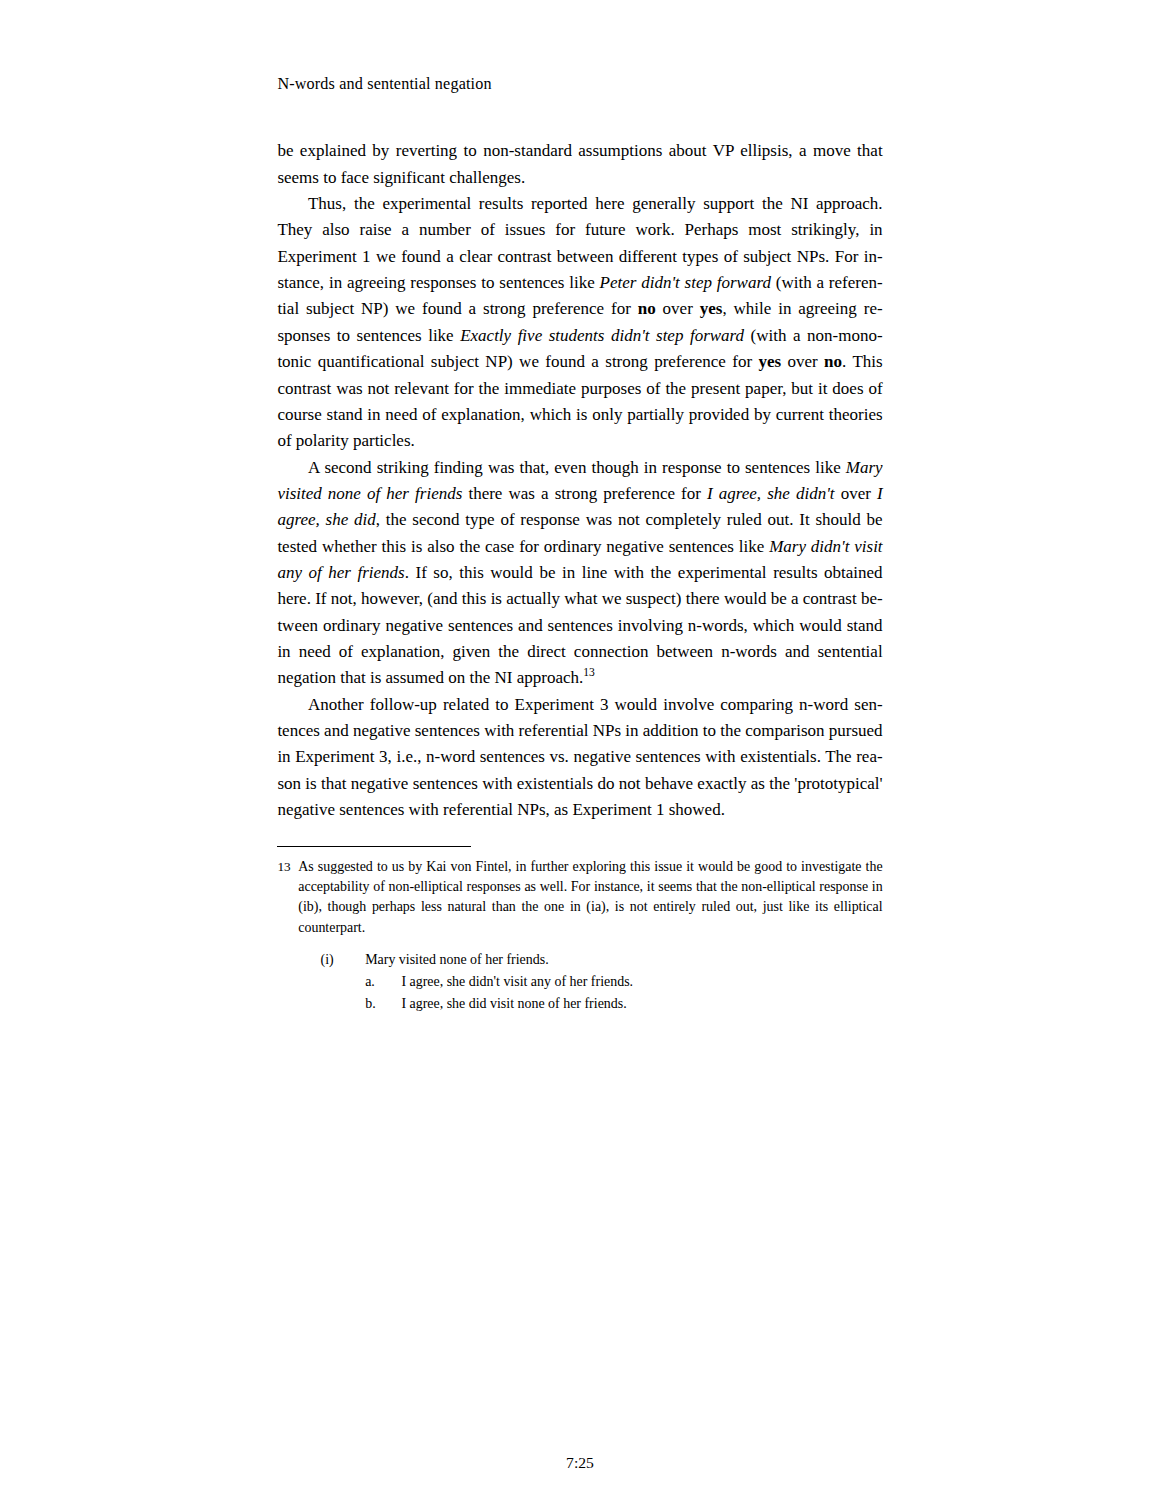N-words and sentential negation
be explained by reverting to non-standard assumptions about VP ellipsis, a move that seems to face significant challenges.
Thus, the experimental results reported here generally support the NI approach. They also raise a number of issues for future work. Perhaps most strikingly, in Experiment 1 we found a clear contrast between different types of subject NPs. For instance, in agreeing responses to sentences like Peter didn't step forward (with a referential subject NP) we found a strong preference for no over yes, while in agreeing responses to sentences like Exactly five students didn't step forward (with a non-monotonic quantificational subject NP) we found a strong preference for yes over no. This contrast was not relevant for the immediate purposes of the present paper, but it does of course stand in need of explanation, which is only partially provided by current theories of polarity particles.
A second striking finding was that, even though in response to sentences like Mary visited none of her friends there was a strong preference for I agree, she didn't over I agree, she did, the second type of response was not completely ruled out. It should be tested whether this is also the case for ordinary negative sentences like Mary didn't visit any of her friends. If so, this would be in line with the experimental results obtained here. If not, however, (and this is actually what we suspect) there would be a contrast between ordinary negative sentences and sentences involving n-words, which would stand in need of explanation, given the direct connection between n-words and sentential negation that is assumed on the NI approach.13
Another follow-up related to Experiment 3 would involve comparing n-word sentences and negative sentences with referential NPs in addition to the comparison pursued in Experiment 3, i.e., n-word sentences vs. negative sentences with existentials. The reason is that negative sentences with existentials do not behave exactly as the 'prototypical' negative sentences with referential NPs, as Experiment 1 showed.
13
As suggested to us by Kai von Fintel, in further exploring this issue it would be good to investigate the acceptability of non-elliptical responses as well. For instance, it seems that the non-elliptical response in (ib), though perhaps less natural than the one in (ia), is not entirely ruled out, just like its elliptical counterpart.
(i)
Mary visited none of her friends.
a.
I agree, she didn't visit any of her friends.
b.
I agree, she did visit none of her friends.
7:25